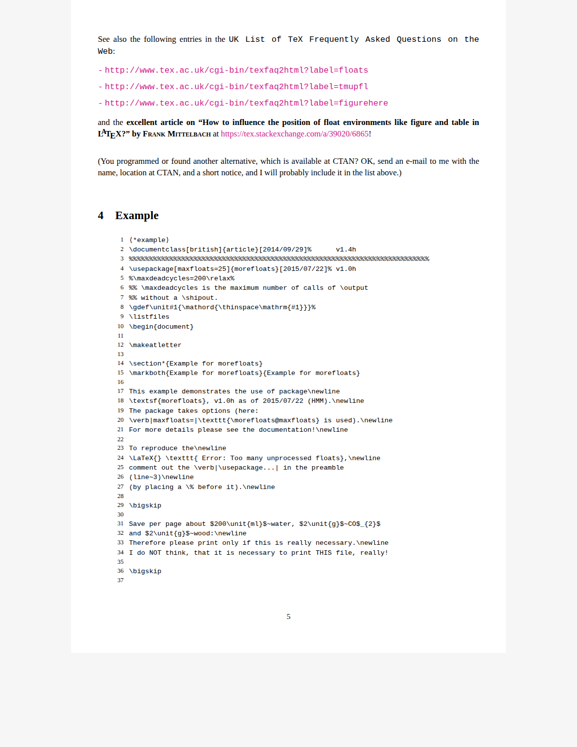See also the following entries in the UK List of TeX Frequently Asked Questions on the Web:
- http://www.tex.ac.uk/cgi-bin/texfaq2html?label=floats
- http://www.tex.ac.uk/cgi-bin/texfaq2html?label=tmupfl
- http://www.tex.ac.uk/cgi-bin/texfaq2html?label=figurehere
and the excellent article on “How to influence the position of float environments like figure and table in LATEX?” by Frank Mittelbach at https://tex.stackexchange.com/a/39020/6865!
(You programmed or found another alternative, which is available at CTAN? OK, send an e-mail to me with the name, location at CTAN, and a short notice, and I will probably include it in the list above.)
4 Example
| 1 | ⟨*example⟩ |
| 2 | \documentclass[british]{article}[2014/09/29]% v1.4h |
| 3 | %%%%%%%%%%%%%%%%%%%%%%%%%%%%%%%%%%%%%%%%%%%%%%%%%%%%%%%%%%%%%%%%%%%%%%%%%% |
| 4 | \usepackage[maxfloats=25]{morefloats}[2015/07/22]% v1.0h |
| 5 | %\maxdeadcycles=200\relax% |
| 6 | %% \maxdeadcycles is the maximum number of calls of \output |
| 7 | %% without a \shipout. |
| 8 | \gdef\unit#1{\mathord{\thinspace\mathrm{#1}}}% |
| 9 | \listfiles |
| 10 | \begin{document} |
| 11 | |
| 12 | \makeatletter |
| 13 | |
| 14 | \section*{Example for morefloats} |
| 15 | \markboth{Example for morefloats}{Example for morefloats} |
| 16 | |
| 17 | This example demonstrates the use of package\newline |
| 18 | \textsf{morefloats}, v1.0h as of 2015/07/22 (HMM).\newline |
| 19 | The package takes options (here: |
| 20 | \verb/maxfloats=/\texttt{\morefloats@maxfloats} is used).\newline |
| 21 | For more details please see the documentation!\newline |
| 22 | |
| 23 | To reproduce the\newline |
| 24 | \LaTeX{} \texttt{ Error: Too many unprocessed floats},\newline |
| 25 | comment out the \verb/\usepackage.../ in the preamble |
| 26 | (line~3)\newline |
| 27 | (by placing a \% before it).\newline |
| 28 | |
| 29 | \bigskip |
| 30 | |
| 31 | Save per page about $200\unit{ml}$~water, $2\unit{g}$~CO$_{2}$ |
| 32 | and $2\unit{g}$~wood:\newline |
| 33 | Therefore please print only if this is really necessary.\newline |
| 34 | I do NOT think, that it is necessary to print THIS file, really! |
| 35 | |
| 36 | \bigskip |
| 37 | |
5